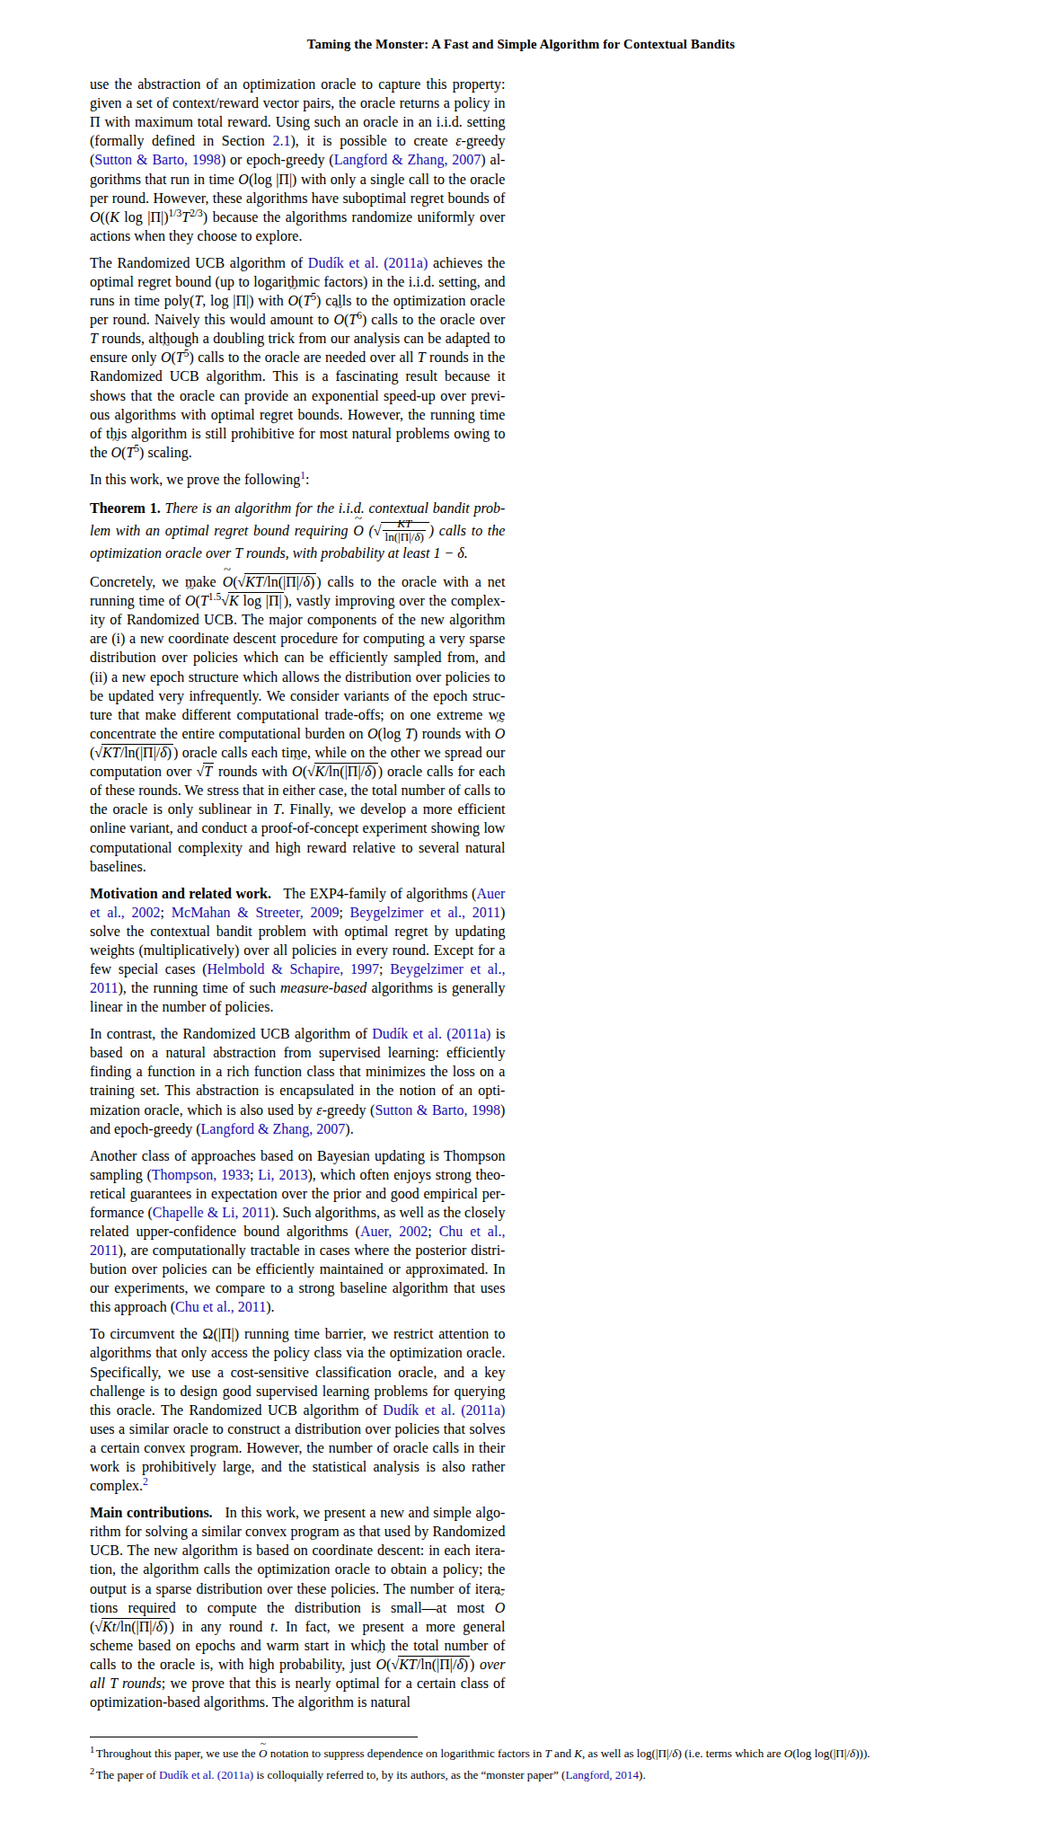Taming the Monster: A Fast and Simple Algorithm for Contextual Bandits
use the abstraction of an optimization oracle to capture this property: given a set of context/reward vector pairs, the oracle returns a policy in Π with maximum total reward. Using such an oracle in an i.i.d. setting (formally defined in Section 2.1), it is possible to create ε-greedy (Sutton & Barto, 1998) or epoch-greedy (Langford & Zhang, 2007) algorithms that run in time O(log |Π|) with only a single call to the oracle per round. However, these algorithms have suboptimal regret bounds of O((K log |Π|)1/3T2/3) because the algorithms randomize uniformly over actions when they choose to explore.
The Randomized UCB algorithm of Dudík et al. (2011a) achieves the optimal regret bound (up to logarithmic factors) in the i.i.d. setting, and runs in time poly(T, log |Π|) with O(T5) calls to the optimization oracle per round. Naively this would amount to O(T6) calls to the oracle over T rounds, although a doubling trick from our analysis can be adapted to ensure only O(T5) calls to the oracle are needed over all T rounds in the Randomized UCB algorithm. This is a fascinating result because it shows that the oracle can provide an exponential speed-up over previous algorithms with optimal regret bounds. However, the running time of this algorithm is still prohibitive for most natural problems owing to the O(T5) scaling.
In this work, we prove the following1:
Theorem 1. There is an algorithm for the i.i.d. contextual bandit problem with an optimal regret bound requiring O (√KT ln(|Π|/δ)) calls to the optimization oracle over T rounds, with probability at least 1 − δ.
Concretely, we make O(√KT/ln(|Π|/δ)) calls to the oracle with a net running time of O(T1.5√K log |Π|), vastly improving over the complexity of Randomized UCB. The major components of the new algorithm are (i) a new coordinate descent procedure for computing a very sparse distribution over policies which can be efficiently sampled from, and (ii) a new epoch structure which allows the distribution over policies to be updated very infrequently. We consider variants of the epoch structure that make different computational trade-offs; on one extreme we concentrate the entire computational burden on O(log T) rounds with O(√KT/ln(|Π|/δ)) oracle calls each time, while on the other we spread our computation over √T rounds with O(√K/ln(|Π|/δ)) oracle calls for each of these rounds. We stress that in either case, the total number of calls to the oracle is only sublinear in T. Finally, we develop a more efficient online variant, and conduct a proof-of-concept experiment showing low computational complexity and high reward relative to several natural baselines.
Motivation and related work. The EXP4-family of algorithms (Auer et al., 2002; McMahan & Streeter, 2009; Beygelzimer et al., 2011) solve the contextual bandit problem with optimal regret by updating weights (multiplicatively) over all policies in every round. Except for a few special cases (Helmbold & Schapire, 1997; Beygelzimer et al., 2011), the running time of such measure-based algorithms is generally linear in the number of policies.
In contrast, the Randomized UCB algorithm of Dudík et al. (2011a) is based on a natural abstraction from supervised learning: efficiently finding a function in a rich function class that minimizes the loss on a training set. This abstraction is encapsulated in the notion of an optimization oracle, which is also used by ε-greedy (Sutton & Barto, 1998) and epoch-greedy (Langford & Zhang, 2007).
Another class of approaches based on Bayesian updating is Thompson sampling (Thompson, 1933; Li, 2013), which often enjoys strong theoretical guarantees in expectation over the prior and good empirical performance (Chapelle & Li, 2011). Such algorithms, as well as the closely related upper-confidence bound algorithms (Auer, 2002; Chu et al., 2011), are computationally tractable in cases where the posterior distribution over policies can be efficiently maintained or approximated. In our experiments, we compare to a strong baseline algorithm that uses this approach (Chu et al., 2011).
To circumvent the Ω(|Π|) running time barrier, we restrict attention to algorithms that only access the policy class via the optimization oracle. Specifically, we use a cost-sensitive classification oracle, and a key challenge is to design good supervised learning problems for querying this oracle. The Randomized UCB algorithm of Dudík et al. (2011a) uses a similar oracle to construct a distribution over policies that solves a certain convex program. However, the number of oracle calls in their work is prohibitively large, and the statistical analysis is also rather complex.2
Main contributions. In this work, we present a new and simple algorithm for solving a similar convex program as that used by Randomized UCB. The new algorithm is based on coordinate descent: in each iteration, the algorithm calls the optimization oracle to obtain a policy; the output is a sparse distribution over these policies. The number of iterations required to compute the distribution is small—at most O(√Kt/ln(|Π|/δ)) in any round t. In fact, we present a more general scheme based on epochs and warm start in which the total number of calls to the oracle is, with high probability, just O(√KT/ln(|Π|/δ)) over all T rounds; we prove that this is nearly optimal for a certain class of optimization-based algorithms. The algorithm is natural
1 Throughout this paper, we use the O notation to suppress dependence on logarithmic factors in T and K, as well as log(|Π|/δ) (i.e. terms which are O(log log(|Π|/δ))).
2 The paper of Dudík et al. (2011a) is colloquially referred to, by its authors, as the “monster paper” (Langford, 2014).